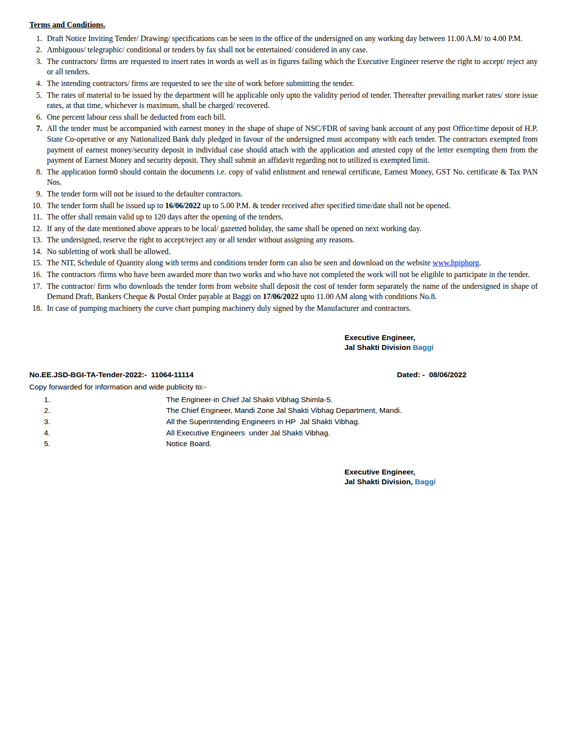Terms and Conditions.
Draft Notice Inviting Tender/ Drawing/ specifications can be seen in the office of the undersigned on any working day between 11.00 A.M/ to 4.00 P.M.
Ambiguous/ telegraphic/ conditional or tenders by fax shall not be entertained/ considered in any case.
The contractors/ firms are requested to insert rates in words as well as in figures failing which the Executive Engineer reserve the right to accept/ reject any or all tenders.
The intending contractors/ firms are requested to see the site of work before submitting the tender.
The rates of material to be issued by the department will be applicable only upto the validity period of tender. Thereafter prevailing market rates/ store issue rates, at that time, whichever is maximum, shall be charged/ recovered.
One percent labour cess shall be deducted from each bill.
All the tender must be accompanied with earnest money in the shape of shape of NSC/FDR of saving bank account of any post Office/time deposit of H.P. State Co-operative or any Nationalized Bank duly pledged in favour of the undersigned must accompany with each tender. The contractors exempted from payment of earnest money/security deposit in individual case should attach with the application and attested copy of the letter exempting them from the payment of Earnest Money and security deposit. They shall submit an affidavit regarding not to utilized is exempted limit.
The application form0 should contain the documents i.e. copy of valid enlistment and renewal certificate, Earnest Money, GST No. certificate & Tax PAN Nos.
The tender form will not be issued to the defaulter contractors.
The tender form shall be issued up to 16/06/2022 up to 5.00 P.M. & tender received after specified time/date shall not be opened.
The offer shall remain valid up to 120 days after the opening of the tenders.
If any of the date mentioned above appears to be local/ gazetted holiday, the same shall be opened on next working day.
The undersigned, reserve the right to accept/reject any or all tender without assigning any reasons.
No subletting of work shall be allowed.
The NIT, Schedule of Quantity along with terms and conditions tender form can also be seen and download on the website www.hpiphorg.
The contractors /firms who have been awarded more than two works and who have not completed the work will not be eligible to participate in the tender.
The contractor/ firm who downloads the tender form from website shall deposit the cost of tender form separately the name of the undersigned in shape of Demand Draft, Bankers Cheque & Postal Order payable at Baggi on 17/06/2022 upto 11.00 AM along with conditions No.8.
In case of pumping machinery the curve chart pumping machinery duly signed by the Manufacturer and contractors.
Executive Engineer,
Jal Shakti Division Baggi
No.EE.JSD-BGI-TA-Tender-2022:- 11064-11114 Dated: - 08/06/2022
Copy forwarded for information and wide publicity to:-
| 1. | | The Engineer-in Chief Jal Shakti Vibhag Shimla-5. |
| 2. | | The Chief Engineer, Mandi Zone Jal Shakti Vibhag Department, Mandi. |
| 3. | | All the Superintending Engineers in HP Jal Shakti Vibhag. |
| 4. | | All Executive Engineers under Jal Shakti Vibhag. |
| 5. | | Notice Board. |
Executive Engineer,
Jal Shakti Division, Baggi